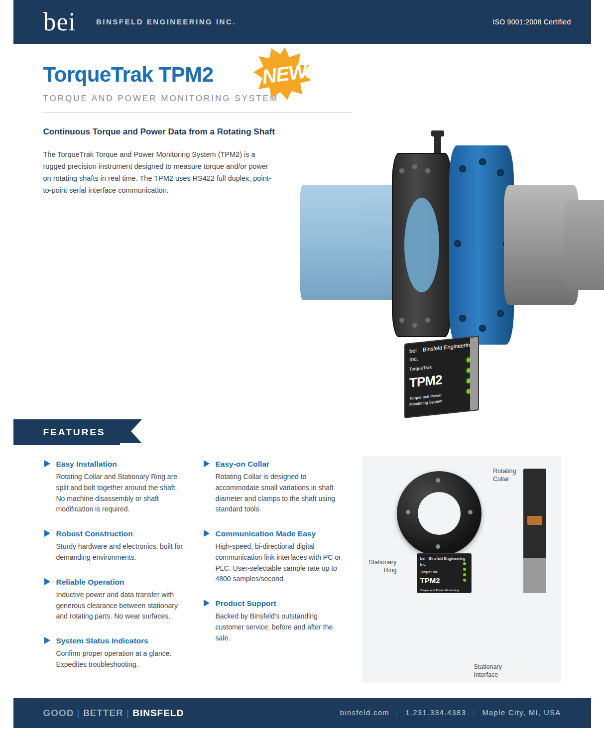bei
BINSFELD ENGINEERING INC.
ISO 9001:2008 Certified
TorqueTrak TPM2
TORQUE AND POWER MONITORING SYSTEM
NEW
Continuous Torque and Power Data from a Rotating Shaft
The TorqueTrak Torque and Power Monitoring System (TPM2) is a rugged precision instrument designed to measure torque and/or power on rotating shafts in real time. The TPM2 uses RS422 full duplex, point-to-point serial interface communication.
bei Binsfeld Engineering Inc.
TorqueTrak
TPM2
Torque and Power
Monitoring System
FEATURES
Easy Installation
Rotating Collar and Stationary Ring are split and bolt together around the shaft. No machine disassembly or shaft modification is required.
Robust Construction
Sturdy hardware and electronics, built for demanding environments.
Reliable Operation
Inductive power and data transfer with generous clearance between stationary and rotating parts. No wear surfaces.
System Status Indicators
Confirm proper operation at a glance. Expedites troubleshooting.
Easy-on Collar
Rotating Collar is designed to accommodate small variations in shaft diameter and clamps to the shaft using standard tools.
Communication Made Easy
High-speed, bi-directional digital communication link interfaces with PC or PLC. User-selectable sample rate up to 4800 samples/second.
Product Support
Backed by Binsfeld’s outstanding customer service, before and after the sale.
bei Binsfeld Engineering Inc.
TorqueTrak
TPM2
Torque and Power Monitoring System
Rotating
Collar
Stationary
Ring
Stationary
Interface
GOOD|BETTER|BINSFELD
binsfeld.com | 1.231.334.4383 | Maple City, MI, USA